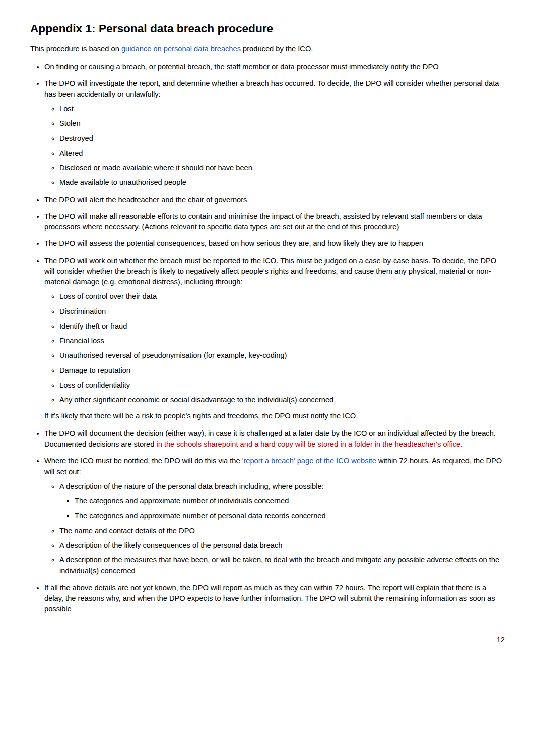Appendix 1: Personal data breach procedure
This procedure is based on guidance on personal data breaches produced by the ICO.
On finding or causing a breach, or potential breach, the staff member or data processor must immediately notify the DPO
The DPO will investigate the report, and determine whether a breach has occurred. To decide, the DPO will consider whether personal data has been accidentally or unlawfully:
Lost
Stolen
Destroyed
Altered
Disclosed or made available where it should not have been
Made available to unauthorised people
The DPO will alert the headteacher and the chair of governors
The DPO will make all reasonable efforts to contain and minimise the impact of the breach, assisted by relevant staff members or data processors where necessary. (Actions relevant to specific data types are set out at the end of this procedure)
The DPO will assess the potential consequences, based on how serious they are, and how likely they are to happen
The DPO will work out whether the breach must be reported to the ICO. This must be judged on a case-by-case basis. To decide, the DPO will consider whether the breach is likely to negatively affect people's rights and freedoms, and cause them any physical, material or non-material damage (e.g. emotional distress), including through:
Loss of control over their data
Discrimination
Identify theft or fraud
Financial loss
Unauthorised reversal of pseudonymisation (for example, key-coding)
Damage to reputation
Loss of confidentiality
Any other significant economic or social disadvantage to the individual(s) concerned
If it's likely that there will be a risk to people's rights and freedoms, the DPO must notify the ICO.
The DPO will document the decision (either way), in case it is challenged at a later date by the ICO or an individual affected by the breach. Documented decisions are stored in the schools sharepoint and a hard copy will be stored in a folder in the headteacher's office.
Where the ICO must be notified, the DPO will do this via the 'report a breach' page of the ICO website within 72 hours. As required, the DPO will set out:
A description of the nature of the personal data breach including, where possible:
The categories and approximate number of individuals concerned
The categories and approximate number of personal data records concerned
The name and contact details of the DPO
A description of the likely consequences of the personal data breach
A description of the measures that have been, or will be taken, to deal with the breach and mitigate any possible adverse effects on the individual(s) concerned
If all the above details are not yet known, the DPO will report as much as they can within 72 hours. The report will explain that there is a delay, the reasons why, and when the DPO expects to have further information. The DPO will submit the remaining information as soon as possible
12